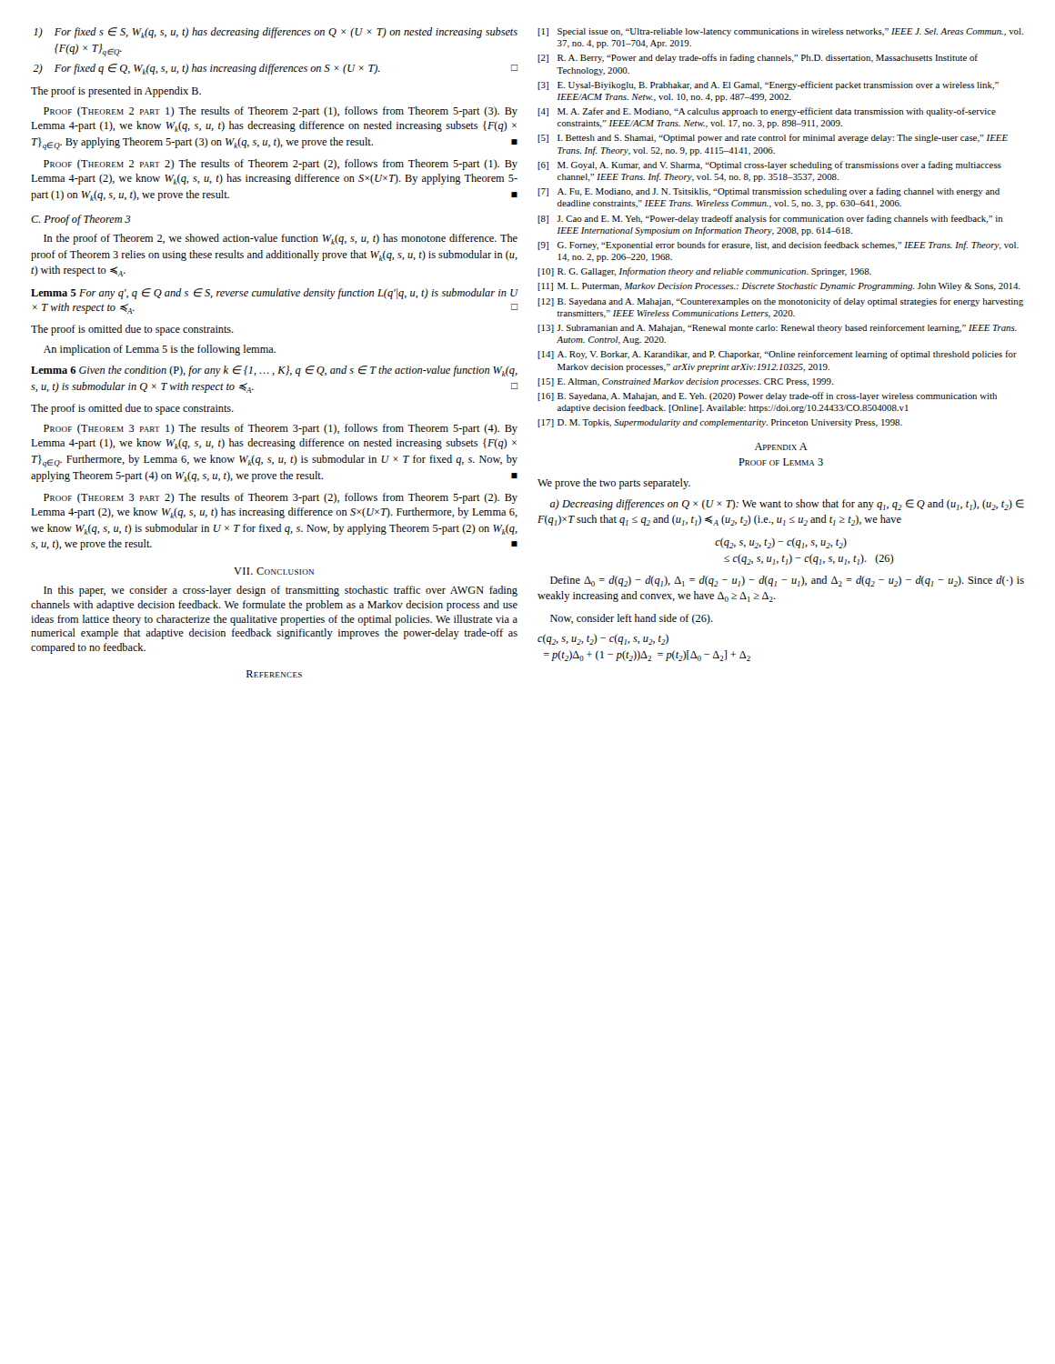1) For fixed s ∈ S, Wk(q, s, u, t) has decreasing differences on Q × (U × T) on nested increasing subsets {F(q) × T}q∈Q.
2) For fixed q ∈ Q, Wk(q, s, u, t) has increasing differences on S × (U × T). □
The proof is presented in Appendix B.
Proof (Theorem 2 part 1) The results of Theorem 2-part (1), follows from Theorem 5-part (3). By Lemma 4-part (1), we know Wk(q, s, u, t) has decreasing difference on nested increasing subsets {F(q) × T}q∈Q. By applying Theorem 5-part (3) on Wk(q, s, u, t), we prove the result. ■
Proof (Theorem 2 part 2) The results of Theorem 2-part (2), follows from Theorem 5-part (1). By Lemma 4-part (2), we know Wk(q, s, u, t) has increasing difference on S×(U×T). By applying Theorem 5-part (1) on Wk(q, s, u, t), we prove the result. ■
C. Proof of Theorem 3
In the proof of Theorem 2, we showed action-value function Wk(q, s, u, t) has monotone difference. The proof of Theorem 3 relies on using these results and additionally prove that Wk(q, s, u, t) is submodular in (u, t) with respect to ≼A.
Lemma 5 For any q′, q ∈ Q and s ∈ S, reverse cumulative density function L(q′|q, u, t) is submodular in U × T with respect to ≼A. □
The proof is omitted due to space constraints.
An implication of Lemma 5 is the following lemma.
Lemma 6 Given the condition (P), for any k ∈ {1, … , K}, q ∈ Q, and s ∈ T the action-value function Wk(q, s, u, t) is submodular in Q × T with respect to ≼A. □
The proof is omitted due to space constraints.
Proof (Theorem 3 part 1) The results of Theorem 3-part (1), follows from Theorem 5-part (4). By Lemma 4-part (1), we know Wk(q, s, u, t) has decreasing difference on nested increasing subsets {F(q) × T}q∈Q. Furthermore, by Lemma 6, we know Wk(q, s, u, t) is submodular in U × T for fixed q, s. Now, by applying Theorem 5-part (4) on Wk(q, s, u, t), we prove the result. ■
Proof (Theorem 3 part 2) The results of Theorem 3-part (2), follows from Theorem 5-part (2). By Lemma 4-part (2), we know Wk(q, s, u, t) has increasing difference on S×(U×T). Furthermore, by Lemma 6, we know Wk(q, s, u, t) is submodular in U × T for fixed q, s. Now, by applying Theorem 5-part (2) on Wk(q, s, u, t), we prove the result. ■
VII. Conclusion
In this paper, we consider a cross-layer design of transmitting stochastic traffic over AWGN fading channels with adaptive decision feedback. We formulate the problem as a Markov decision process and use ideas from lattice theory to characterize the qualitative properties of the optimal policies. We illustrate via a numerical example that adaptive decision feedback significantly improves the power-delay trade-off as compared to no feedback.
References
Special issue on, “Ultra-reliable low-latency communications in wireless networks,” IEEE J. Sel. Areas Commun., vol. 37, no. 4, pp. 701–704, Apr. 2019.
R. A. Berry, “Power and delay trade-offs in fading channels,” Ph.D. dissertation, Massachusetts Institute of Technology, 2000.
E. Uysal-Biyikoglu, B. Prabhakar, and A. El Gamal, “Energy-efficient packet transmission over a wireless link,” IEEE/ACM Trans. Netw., vol. 10, no. 4, pp. 487–499, 2002.
M. A. Zafer and E. Modiano, “A calculus approach to energy-efficient data transmission with quality-of-service constraints,” IEEE/ACM Trans. Netw., vol. 17, no. 3, pp. 898–911, 2009.
I. Bettesh and S. Shamai, “Optimal power and rate control for minimal average delay: The single-user case,” IEEE Trans. Inf. Theory, vol. 52, no. 9, pp. 4115–4141, 2006.
M. Goyal, A. Kumar, and V. Sharma, “Optimal cross-layer scheduling of transmissions over a fading multiaccess channel,” IEEE Trans. Inf. Theory, vol. 54, no. 8, pp. 3518–3537, 2008.
A. Fu, E. Modiano, and J. N. Tsitsiklis, “Optimal transmission scheduling over a fading channel with energy and deadline constraints,” IEEE Trans. Wireless Commun., vol. 5, no. 3, pp. 630–641, 2006.
J. Cao and E. M. Yeh, “Power-delay tradeoff analysis for communication over fading channels with feedback,” in IEEE International Symposium on Information Theory, 2008, pp. 614–618.
G. Forney, “Exponential error bounds for erasure, list, and decision feedback schemes,” IEEE Trans. Inf. Theory, vol. 14, no. 2, pp. 206–220, 1968.
R. G. Gallager, Information theory and reliable communication. Springer, 1968.
M. L. Puterman, Markov Decision Processes.: Discrete Stochastic Dynamic Programming. John Wiley & Sons, 2014.
B. Sayedana and A. Mahajan, “Counterexamples on the monotonicity of delay optimal strategies for energy harvesting transmitters,” IEEE Wireless Communications Letters, 2020.
J. Subramanian and A. Mahajan, “Renewal monte carlo: Renewal theory based reinforcement learning,” IEEE Trans. Autom. Control, Aug. 2020.
A. Roy, V. Borkar, A. Karandikar, and P. Chaporkar, “Online reinforcement learning of optimal threshold policies for Markov decision processes,” arXiv preprint arXiv:1912.10325, 2019.
E. Altman, Constrained Markov decision processes. CRC Press, 1999.
B. Sayedana, A. Mahajan, and E. Yeh. (2020) Power delay trade-off in cross-layer wireless communication with adaptive decision feedback. [Online]. Available: https://doi.org/10.24433/CO.8504008.v1
D. M. Topkis, Supermodularity and complementarity. Princeton University Press, 1998.
Appendix A
Proof of Lemma 3
We prove the two parts separately.
a) Decreasing differences on Q × (U × T): We want to show that for any q1, q2 ∈ Q and (u1, t1), (u2, t2) ∈ F(q1)×T such that q1 ≤ q2 and (u1, t1) ≼A (u2, t2) (i.e., u1 ≤ u2 and t1 ≥ t2), we have
c(q2, s, u2, t2) − c(q1, s, u2, t2)
≤ c(q2, s, u1, t1) − c(q1, s, u1, t1). (26)
Define Δ0 = d(q2) − d(q1), Δ1 = d(q2 − u1) − d(q1 − u1), and Δ2 = d(q2 − u2) − d(q1 − u2). Since d(·) is weakly increasing and convex, we have Δ0 ≥ Δ1 ≥ Δ2.
Now, consider left hand side of (26).
c(q2, s, u2, t2) − c(q1, s, u2, t2)
= p(t2)Δ0 + (1 − p(t2))Δ2 = p(t2)[Δ0 − Δ2] + Δ2